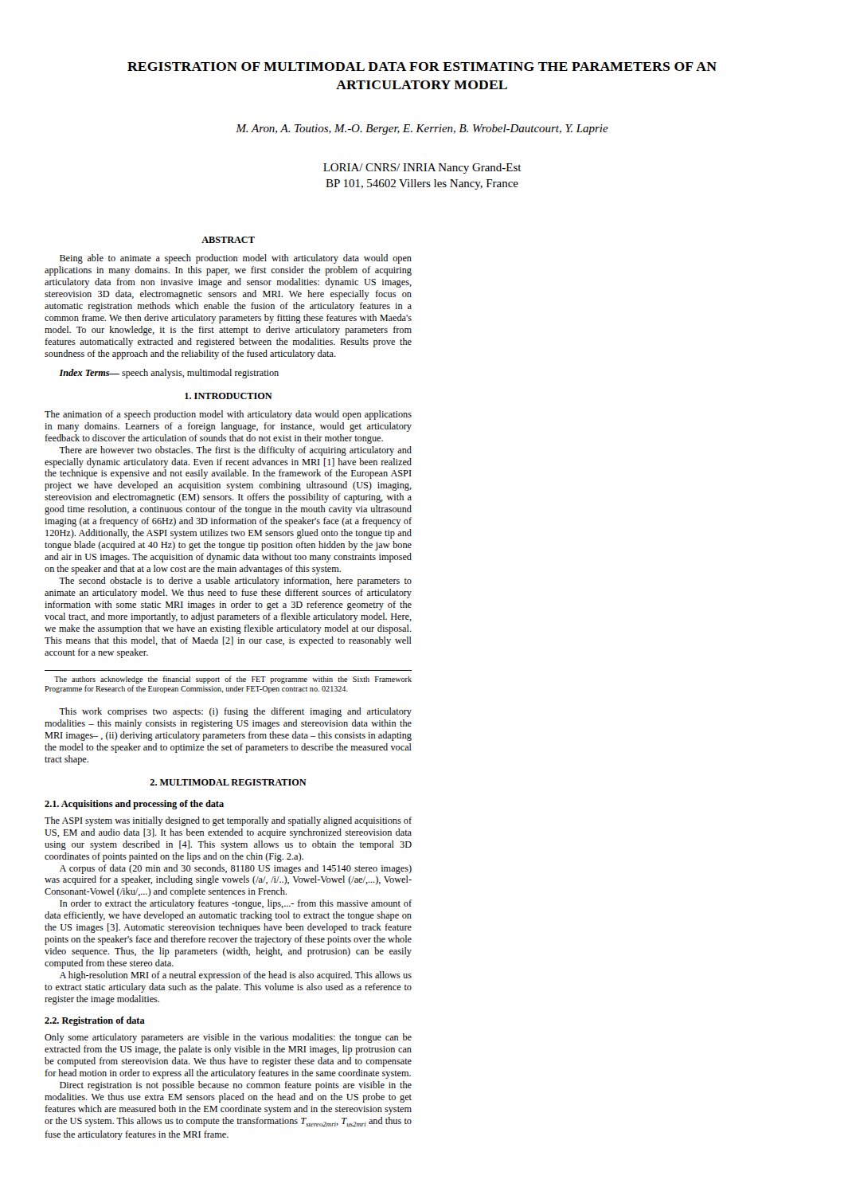Registration of Multimodal Data for Estimating the Parameters of an Articulatory Model
M. Aron, A. Toutios, M.-O. Berger, E. Kerrien, B. Wrobel-Dautcourt, Y. Laprie
LORIA/ CNRS/ INRIA Nancy Grand-Est
BP 101, 54602 Villers les Nancy, France
Abstract
Being able to animate a speech production model with articulatory data would open applications in many domains. In this paper, we first consider the problem of acquiring articulatory data from non invasive image and sensor modalities: dynamic US images, stereovision 3D data, electromagnetic sensors and MRI. We here especially focus on automatic registration methods which enable the fusion of the articulatory features in a common frame. We then derive articulatory parameters by fitting these features with Maeda's model. To our knowledge, it is the first attempt to derive articulatory parameters from features automatically extracted and registered between the modalities. Results prove the soundness of the approach and the reliability of the fused articulatory data.
Index Terms— speech analysis, multimodal registration
1. Introduction
The animation of a speech production model with articulatory data would open applications in many domains. Learners of a foreign language, for instance, would get articulatory feedback to discover the articulation of sounds that do not exist in their mother tongue.
There are however two obstacles. The first is the difficulty of acquiring articulatory and especially dynamic articulatory data. Even if recent advances in MRI [1] have been realized the technique is expensive and not easily available. In the framework of the European ASPI project we have developed an acquisition system combining ultrasound (US) imaging, stereovision and electromagnetic (EM) sensors. It offers the possibility of capturing, with a good time resolution, a continuous contour of the tongue in the mouth cavity via ultrasound imaging (at a frequency of 66Hz) and 3D information of the speaker's face (at a frequency of 120Hz). Additionally, the ASPI system utilizes two EM sensors glued onto the tongue tip and tongue blade (acquired at 40 Hz) to get the tongue tip position often hidden by the jaw bone and air in US images. The acquisition of dynamic data without too many constraints imposed on the speaker and that at a low cost are the main advantages of this system.
The second obstacle is to derive a usable articulatory information, here parameters to animate an articulatory model. We thus need to fuse these different sources of articulatory information with some static MRI images in order to get a 3D reference geometry of the vocal tract, and more importantly, to adjust parameters of a flexible articulatory model. Here, we make the assumption that we have an existing flexible articulatory model at our disposal. This means that this model, that of Maeda [2] in our case, is expected to reasonably well account for a new speaker.
The authors acknowledge the financial support of the FET programme within the Sixth Framework Programme for Research of the European Commission, under FET-Open contract no. 021324.
This work comprises two aspects: (i) fusing the different imaging and articulatory modalities – this mainly consists in registering US images and stereovision data within the MRI images– , (ii) deriving articulatory parameters from these data – this consists in adapting the model to the speaker and to optimize the set of parameters to describe the measured vocal tract shape.
2. Multimodal Registration
2.1. Acquisitions and processing of the data
The ASPI system was initially designed to get temporally and spatially aligned acquisitions of US, EM and audio data [3]. It has been extended to acquire synchronized stereovision data using our system described in [4]. This system allows us to obtain the temporal 3D coordinates of points painted on the lips and on the chin (Fig. 2.a).
A corpus of data (20 min and 30 seconds, 81180 US images and 145140 stereo images) was acquired for a speaker, including single vowels (/a/, /i/..), Vowel-Vowel (/ae/,...), Vowel-Consonant-Vowel (/iku/,...) and complete sentences in French.
In order to extract the articulatory features -tongue, lips,...- from this massive amount of data efficiently, we have developed an automatic tracking tool to extract the tongue shape on the US images [3]. Automatic stereovision techniques have been developed to track feature points on the speaker's face and therefore recover the trajectory of these points over the whole video sequence. Thus, the lip parameters (width, height, and protrusion) can be easily computed from these stereo data.
A high-resolution MRI of a neutral expression of the head is also acquired. This allows us to extract static articulary data such as the palate. This volume is also used as a reference to register the image modalities.
2.2. Registration of data
Only some articulatory parameters are visible in the various modalities: the tongue can be extracted from the US image, the palate is only visible in the MRI images, lip protrusion can be computed from stereovision data. We thus have to register these data and to compensate for head motion in order to express all the articulatory features in the same coordinate system.
Direct registration is not possible because no common feature points are visible in the modalities. We thus use extra EM sensors placed on the head and on the US probe to get features which are measured both in the EM coordinate system and in the stereovision system or the US system. This allows us to compute the transformations Tstereo2mri, Tus2mri and thus to fuse the articulatory features in the MRI frame.